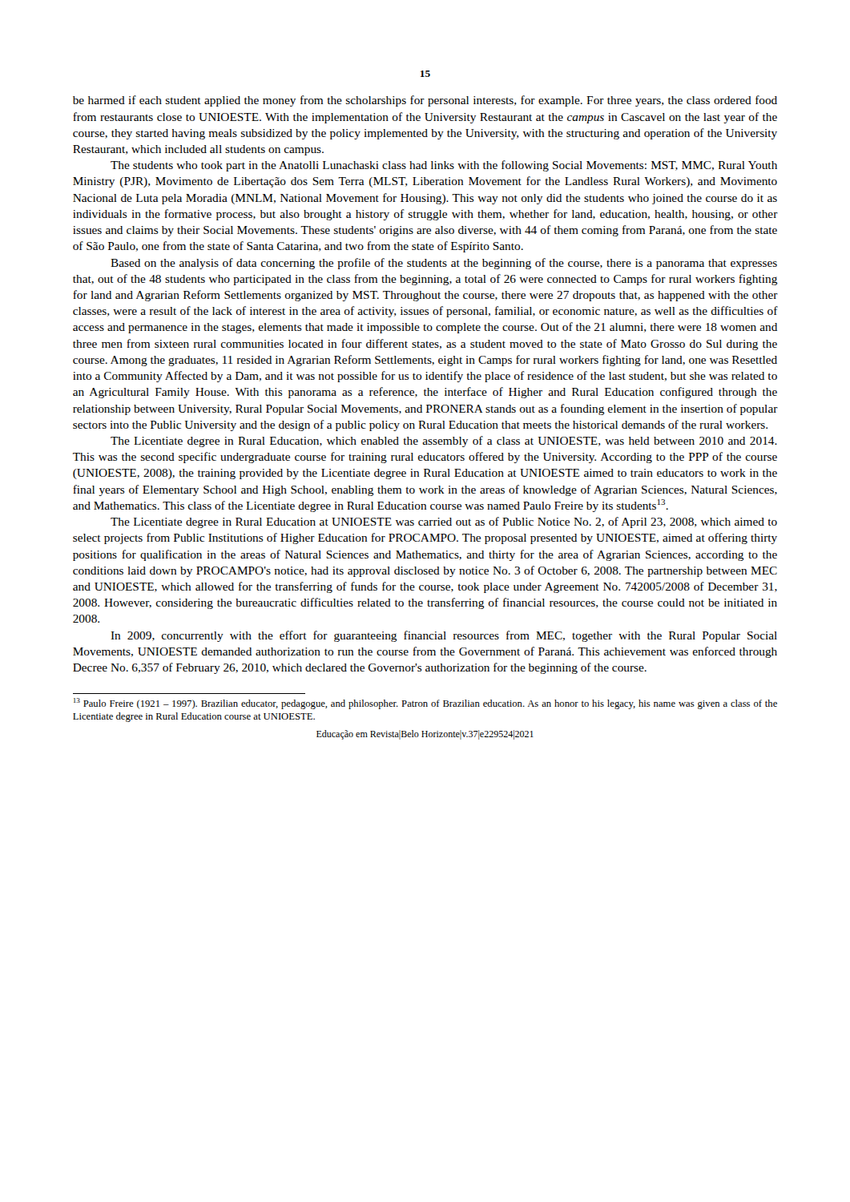15
be harmed if each student applied the money from the scholarships for personal interests, for example. For three years, the class ordered food from restaurants close to UNIOESTE. With the implementation of the University Restaurant at the campus in Cascavel on the last year of the course, they started having meals subsidized by the policy implemented by the University, with the structuring and operation of the University Restaurant, which included all students on campus.
The students who took part in the Anatolli Lunachaski class had links with the following Social Movements: MST, MMC, Rural Youth Ministry (PJR), Movimento de Libertação dos Sem Terra (MLST, Liberation Movement for the Landless Rural Workers), and Movimento Nacional de Luta pela Moradia (MNLM, National Movement for Housing). This way not only did the students who joined the course do it as individuals in the formative process, but also brought a history of struggle with them, whether for land, education, health, housing, or other issues and claims by their Social Movements. These students' origins are also diverse, with 44 of them coming from Paraná, one from the state of São Paulo, one from the state of Santa Catarina, and two from the state of Espírito Santo.
Based on the analysis of data concerning the profile of the students at the beginning of the course, there is a panorama that expresses that, out of the 48 students who participated in the class from the beginning, a total of 26 were connected to Camps for rural workers fighting for land and Agrarian Reform Settlements organized by MST. Throughout the course, there were 27 dropouts that, as happened with the other classes, were a result of the lack of interest in the area of activity, issues of personal, familial, or economic nature, as well as the difficulties of access and permanence in the stages, elements that made it impossible to complete the course. Out of the 21 alumni, there were 18 women and three men from sixteen rural communities located in four different states, as a student moved to the state of Mato Grosso do Sul during the course. Among the graduates, 11 resided in Agrarian Reform Settlements, eight in Camps for rural workers fighting for land, one was Resettled into a Community Affected by a Dam, and it was not possible for us to identify the place of residence of the last student, but she was related to an Agricultural Family House. With this panorama as a reference, the interface of Higher and Rural Education configured through the relationship between University, Rural Popular Social Movements, and PRONERA stands out as a founding element in the insertion of popular sectors into the Public University and the design of a public policy on Rural Education that meets the historical demands of the rural workers.
The Licentiate degree in Rural Education, which enabled the assembly of a class at UNIOESTE, was held between 2010 and 2014. This was the second specific undergraduate course for training rural educators offered by the University. According to the PPP of the course (UNIOESTE, 2008), the training provided by the Licentiate degree in Rural Education at UNIOESTE aimed to train educators to work in the final years of Elementary School and High School, enabling them to work in the areas of knowledge of Agrarian Sciences, Natural Sciences, and Mathematics. This class of the Licentiate degree in Rural Education course was named Paulo Freire by its students13.
The Licentiate degree in Rural Education at UNIOESTE was carried out as of Public Notice No. 2, of April 23, 2008, which aimed to select projects from Public Institutions of Higher Education for PROCAMPO. The proposal presented by UNIOESTE, aimed at offering thirty positions for qualification in the areas of Natural Sciences and Mathematics, and thirty for the area of Agrarian Sciences, according to the conditions laid down by PROCAMPO's notice, had its approval disclosed by notice No. 3 of October 6, 2008. The partnership between MEC and UNIOESTE, which allowed for the transferring of funds for the course, took place under Agreement No. 742005/2008 of December 31, 2008. However, considering the bureaucratic difficulties related to the transferring of financial resources, the course could not be initiated in 2008.
In 2009, concurrently with the effort for guaranteeing financial resources from MEC, together with the Rural Popular Social Movements, UNIOESTE demanded authorization to run the course from the Government of Paraná. This achievement was enforced through Decree No. 6,357 of February 26, 2010, which declared the Governor's authorization for the beginning of the course.
13 Paulo Freire (1921 – 1997). Brazilian educator, pedagogue, and philosopher. Patron of Brazilian education. As an honor to his legacy, his name was given a class of the Licentiate degree in Rural Education course at UNIOESTE.
Educação em Revista|Belo Horizonte|v.37|e229524|2021